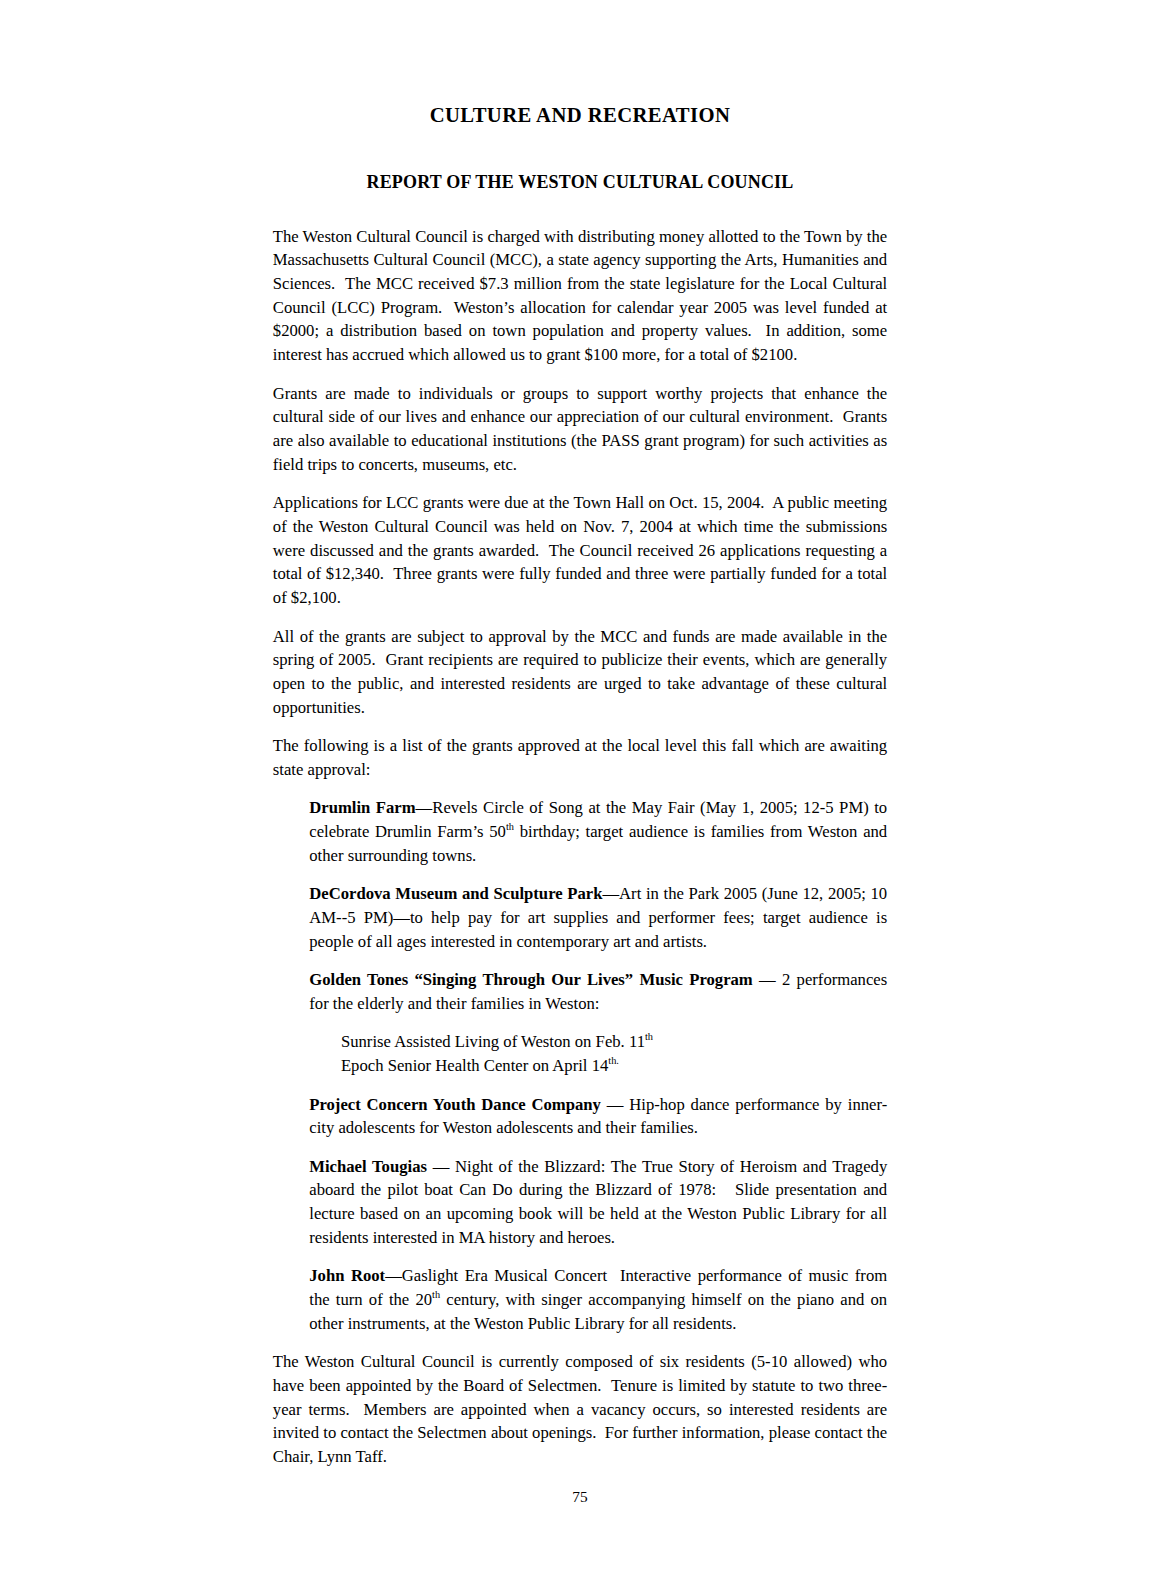CULTURE AND RECREATION
REPORT OF THE WESTON CULTURAL COUNCIL
The Weston Cultural Council is charged with distributing money allotted to the Town by the Massachusetts Cultural Council (MCC), a state agency supporting the Arts, Humanities and Sciences. The MCC received $7.3 million from the state legislature for the Local Cultural Council (LCC) Program. Weston’s allocation for calendar year 2005 was level funded at $2000; a distribution based on town population and property values. In addition, some interest has accrued which allowed us to grant $100 more, for a total of $2100.
Grants are made to individuals or groups to support worthy projects that enhance the cultural side of our lives and enhance our appreciation of our cultural environment. Grants are also available to educational institutions (the PASS grant program) for such activities as field trips to concerts, museums, etc.
Applications for LCC grants were due at the Town Hall on Oct. 15, 2004. A public meeting of the Weston Cultural Council was held on Nov. 7, 2004 at which time the submissions were discussed and the grants awarded. The Council received 26 applications requesting a total of $12,340. Three grants were fully funded and three were partially funded for a total of $2,100.
All of the grants are subject to approval by the MCC and funds are made available in the spring of 2005. Grant recipients are required to publicize their events, which are generally open to the public, and interested residents are urged to take advantage of these cultural opportunities.
The following is a list of the grants approved at the local level this fall which are awaiting state approval:
Drumlin Farm—Revels Circle of Song at the May Fair (May 1, 2005; 12-5 PM) to celebrate Drumlin Farm’s 50th birthday; target audience is families from Weston and other surrounding towns.
DeCordova Museum and Sculpture Park—Art in the Park 2005 (June 12, 2005; 10 AM--5 PM)—to help pay for art supplies and performer fees; target audience is people of all ages interested in contemporary art and artists.
Golden Tones “Singing Through Our Lives” Music Program — 2 performances for the elderly and their families in Weston:
Sunrise Assisted Living of Weston on Feb. 11th
Epoch Senior Health Center on April 14th.
Project Concern Youth Dance Company — Hip-hop dance performance by inner-city adolescents for Weston adolescents and their families.
Michael Tougias — Night of the Blizzard: The True Story of Heroism and Tragedy aboard the pilot boat Can Do during the Blizzard of 1978: Slide presentation and lecture based on an upcoming book will be held at the Weston Public Library for all residents interested in MA history and heroes.
John Root—Gaslight Era Musical Concert Interactive performance of music from the turn of the 20th century, with singer accompanying himself on the piano and on other instruments, at the Weston Public Library for all residents.
The Weston Cultural Council is currently composed of six residents (5-10 allowed) who have been appointed by the Board of Selectmen. Tenure is limited by statute to two three-year terms. Members are appointed when a vacancy occurs, so interested residents are invited to contact the Selectmen about openings. For further information, please contact the Chair, Lynn Taff.
75